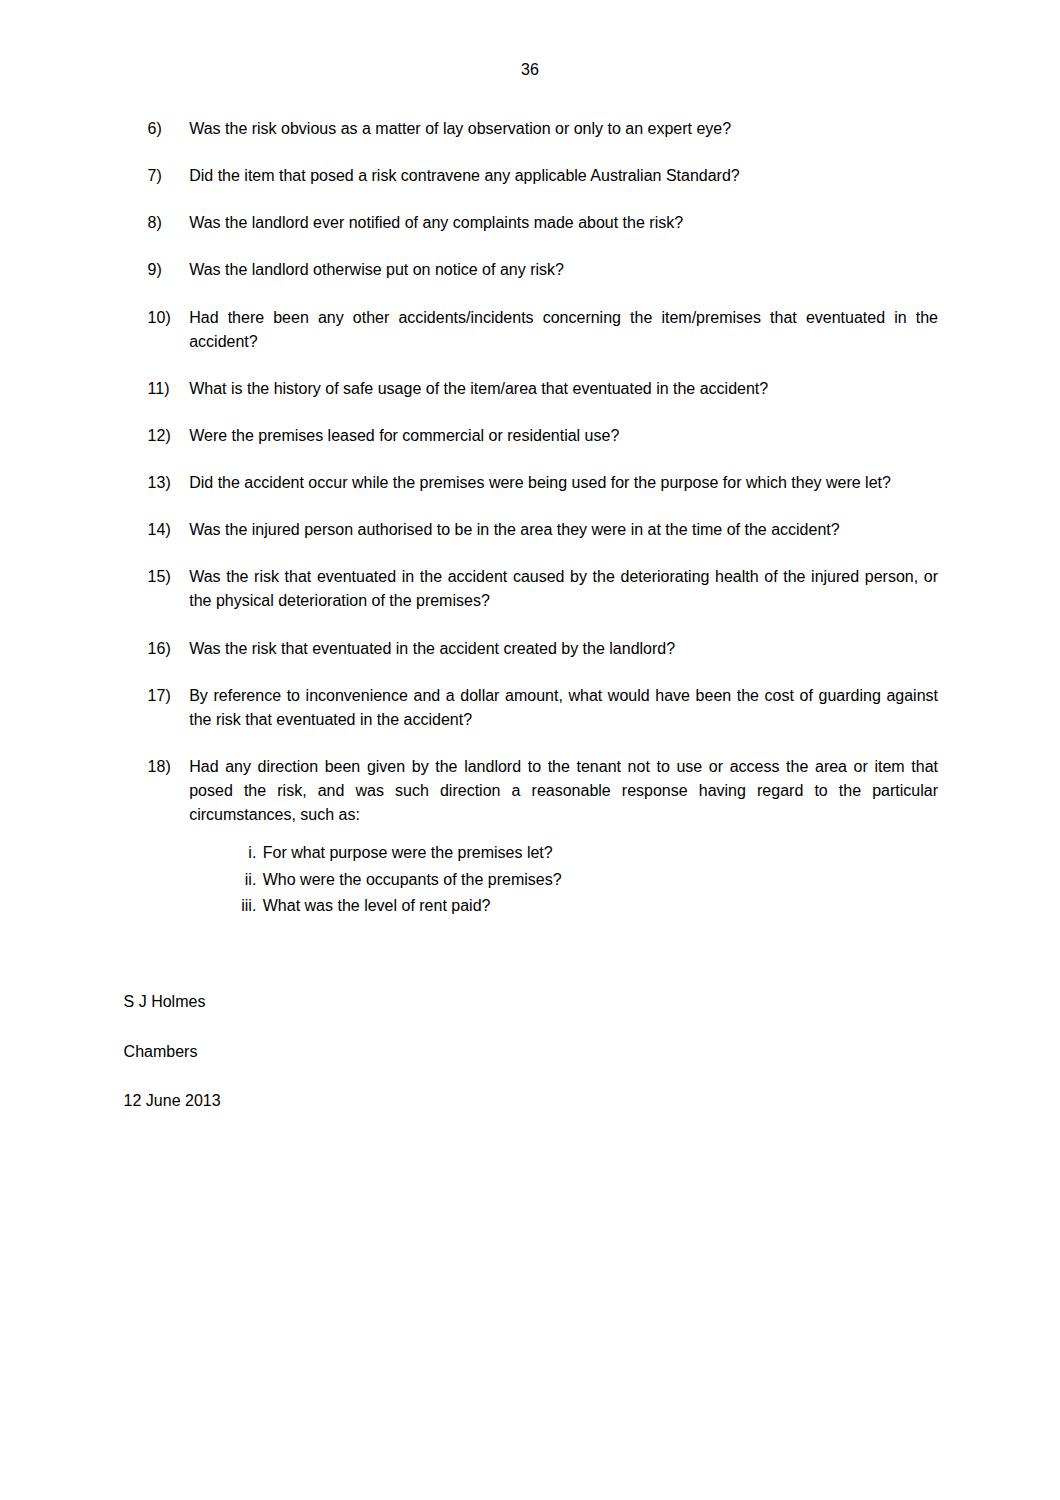36
Was the risk obvious as a matter of lay observation or only to an expert eye?
Did the item that posed a risk contravene any applicable Australian Standard?
Was the landlord ever notified of any complaints made about the risk?
Was the landlord otherwise put on notice of any risk?
Had there been any other accidents/incidents concerning the item/premises that eventuated in the accident?
What is the history of safe usage of the item/area that eventuated in the accident?
Were the premises leased for commercial or residential use?
Did the accident occur while the premises were being used for the purpose for which they were let?
Was the injured person authorised to be in the area they were in at the time of the accident?
Was the risk that eventuated in the accident caused by the deteriorating health of the injured person, or the physical deterioration of the premises?
Was the risk that eventuated in the accident created by the landlord?
By reference to inconvenience and a dollar amount, what would have been the cost of guarding against the risk that eventuated in the accident?
Had any direction been given by the landlord to the tenant not to use or access the area or item that posed the risk, and was such direction a reasonable response having regard to the particular circumstances, such as:
For what purpose were the premises let?
Who were the occupants of the premises?
What was the level of rent paid?
S J Holmes
Chambers
12 June 2013